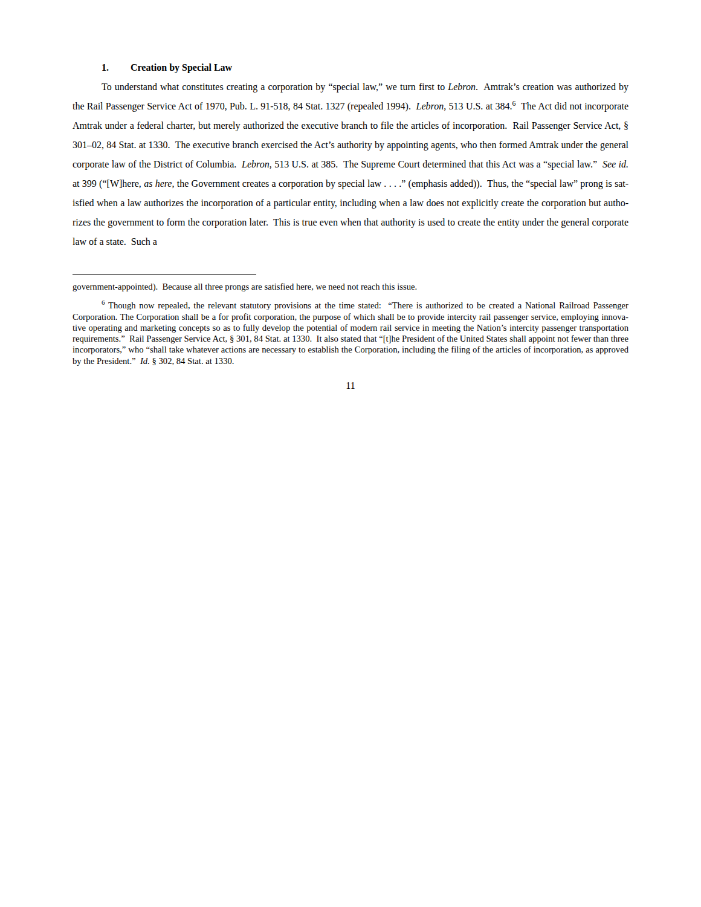1. Creation by Special Law
To understand what constitutes creating a corporation by “special law,” we turn first to Lebron. Amtrak’s creation was authorized by the Rail Passenger Service Act of 1970, Pub. L. 91-518, 84 Stat. 1327 (repealed 1994). Lebron, 513 U.S. at 384.6 The Act did not incorporate Amtrak under a federal charter, but merely authorized the executive branch to file the articles of incorporation. Rail Passenger Service Act, § 301–02, 84 Stat. at 1330. The executive branch exercised the Act’s authority by appointing agents, who then formed Amtrak under the general corporate law of the District of Columbia. Lebron, 513 U.S. at 385. The Supreme Court determined that this Act was a “special law.” See id. at 399 (“[W]here, as here, the Government creates a corporation by special law . . . .” (emphasis added)). Thus, the “special law” prong is satisfied when a law authorizes the incorporation of a particular entity, including when a law does not explicitly create the corporation but authorizes the government to form the corporation later. This is true even when that authority is used to create the entity under the general corporate law of a state. Such a
government-appointed). Because all three prongs are satisfied here, we need not reach this issue.
6 Though now repealed, the relevant statutory provisions at the time stated: “There is authorized to be created a National Railroad Passenger Corporation. The Corporation shall be a for profit corporation, the purpose of which shall be to provide intercity rail passenger service, employing innovative operating and marketing concepts so as to fully develop the potential of modern rail service in meeting the Nation’s intercity passenger transportation requirements.” Rail Passenger Service Act, § 301, 84 Stat. at 1330. It also stated that “[t]he President of the United States shall appoint not fewer than three incorporators,” who “shall take whatever actions are necessary to establish the Corporation, including the filing of the articles of incorporation, as approved by the President.” Id. § 302, 84 Stat. at 1330.
11